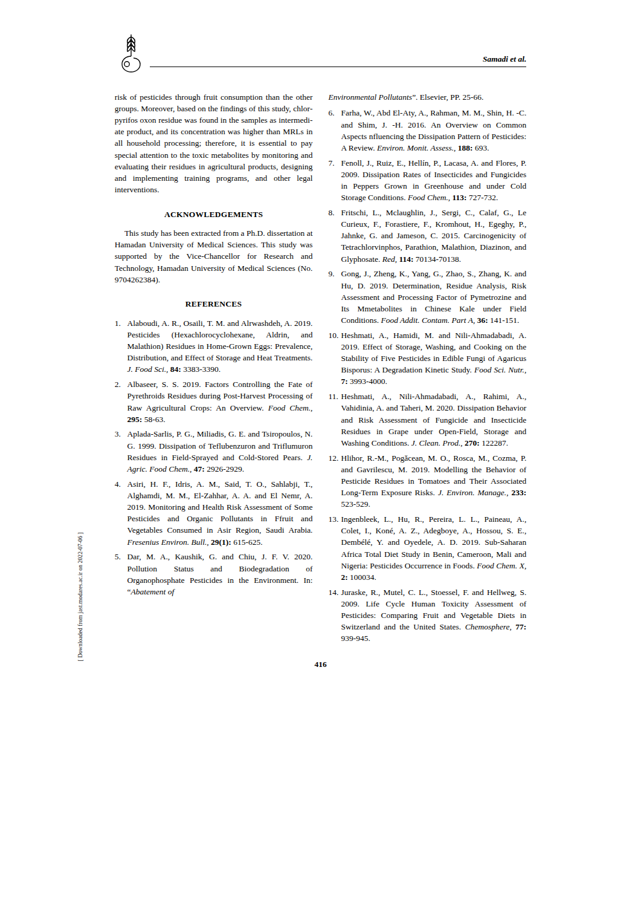[ Downloaded from jast.modares.ac.ir on 2022-07-06 ]
Samadi et al.
risk of pesticides through fruit consumption than the other groups. Moreover, based on the findings of this study, chlorpyrifos oxon residue was found in the samples as intermediate product, and its concentration was higher than MRLs in all household processing; therefore, it is essential to pay special attention to the toxic metabolites by monitoring and evaluating their residues in agricultural products, designing and implementing training programs, and other legal interventions.
ACKNOWLEDGEMENTS
This study has been extracted from a Ph.D. dissertation at Hamadan University of Medical Sciences. This study was supported by the Vice-Chancellor for Research and Technology, Hamadan University of Medical Sciences (No. 9704262384).
REFERENCES
Alaboudi, A. R., Osaili, T. M. and Alrwashdeh, A. 2019. Pesticides (Hexachlorocyclohexane, Aldrin, and Malathion) Residues in Home-Grown Eggs: Prevalence, Distribution, and Effect of Storage and Heat Treatments. J. Food Sci., 84: 3383-3390.
Albaseer, S. S. 2019. Factors Controlling the Fate of Pyrethroids Residues during Post-Harvest Processing of Raw Agricultural Crops: An Overview. Food Chem., 295: 58-63.
Aplada-Sarlis, P. G., Miliadis, G. E. and Tsiropoulos, N. G. 1999. Dissipation of Teflubenzuron and Triflumuron Residues in Field-Sprayed and Cold-Stored Pears. J. Agric. Food Chem., 47: 2926-2929.
Asiri, H. F., Idris, A. M., Said, T. O., Sahlabji, T., Alghamdi, M. M., El-Zahhar, A. A. and El Nemr, A. 2019. Monitoring and Health Risk Assessment of Some Pesticides and Organic Pollutants in Ffruit and Vegetables Consumed in Asir Region, Saudi Arabia. Fresenius Environ. Bull., 29(1): 615-625.
Dar, M. A., Kaushik, G. and Chiu, J. F. V. 2020. Pollution Status and Biodegradation of Organophosphate Pesticides in the Environment. In: “Abatement of
Environmental Pollutants”. Elsevier, PP. 25-66.
Farha, W., Abd El-Aty, A., Rahman, M. M., Shin, H. -C. and Shim, J. -H. 2016. An Overview on Common Aspects nfluencing the Dissipation Pattern of Pesticides: A Review. Environ. Monit. Assess., 188: 693.
Fenoll, J., Ruiz, E., Hellín, P., Lacasa, A. and Flores, P. 2009. Dissipation Rates of Insecticides and Fungicides in Peppers Grown in Greenhouse and under Cold Storage Conditions. Food Chem., 113: 727-732.
Fritschi, L., Mclaughlin, J., Sergi, C., Calaf, G., Le Curieux, F., Forastiere, F., Kromhout, H., Egeghy, P., Jahnke, G. and Jameson, C. 2015. Carcinogenicity of Tetrachlorvinphos, Parathion, Malathion, Diazinon, and Glyphosate. Red, 114: 70134-70138.
Gong, J., Zheng, K., Yang, G., Zhao, S., Zhang, K. and Hu, D. 2019. Determination, Residue Analysis, Risk Assessment and Processing Factor of Pymetrozine and Its Mmetabolites in Chinese Kale under Field Conditions. Food Addit. Contam. Part A, 36: 141-151.
Heshmati, A., Hamidi, M. and Nili-Ahmadabadi, A. 2019. Effect of Storage, Washing, and Cooking on the Stability of Five Pesticides in Edible Fungi of Agaricus Bisporus: A Degradation Kinetic Study. Food Sci. Nutr., 7: 3993-4000.
Heshmati, A., Nili-Ahmadabadi, A., Rahimi, A., Vahidinia, A. and Taheri, M. 2020. Dissipation Behavior and Risk Assessment of Fungicide and Insecticide Residues in Grape under Open-Field, Storage and Washing Conditions. J. Clean. Prod., 270: 122287.
Hlihor, R.-M., Pogăcean, M. O., Rosca, M., Cozma, P. and Gavrilescu, M. 2019. Modelling the Behavior of Pesticide Residues in Tomatoes and Their Associated Long-Term Exposure Risks. J. Environ. Manage., 233: 523-529.
Ingenbleek, L., Hu, R., Pereira, L. L., Paineau, A., Colet, I., Koné, A. Z., Adegboye, A., Hossou, S. E., Dembélé, Y. and Oyedele, A. D. 2019. Sub-Saharan Africa Total Diet Study in Benin, Cameroon, Mali and Nigeria: Pesticides Occurrence in Foods. Food Chem. X, 2: 100034.
Juraske, R., Mutel, C. L., Stoessel, F. and Hellweg, S. 2009. Life Cycle Human Toxicity Assessment of Pesticides: Comparing Fruit and Vegetable Diets in Switzerland and the United States. Chemosphere, 77: 939-945.
416